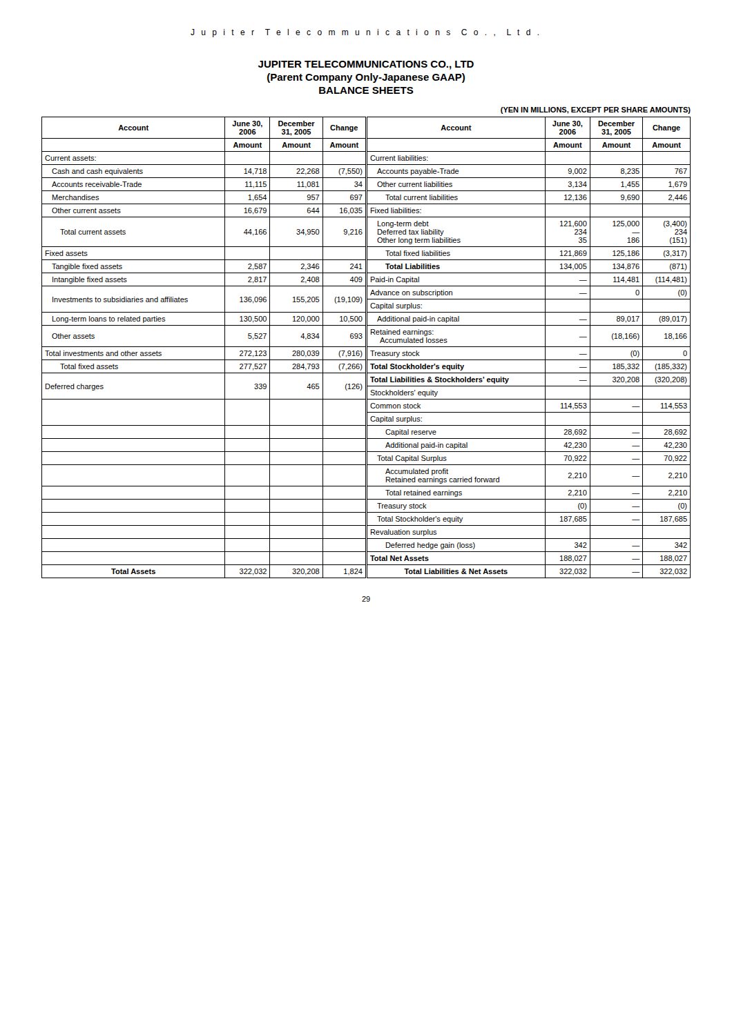J u p i t e r T e l e c o m m u n i c a t i o n s C o . , L t d .
JUPITER TELECOMMUNICATIONS CO., LTD
(Parent Company Only-Japanese GAAP)
BALANCE SHEETS
(YEN IN MILLIONS, EXCEPT PER SHARE AMOUNTS)
| Account | June 30, 2006 | December 31, 2005 | Change | Account | June 30, 2006 | December 31, 2005 | Change |
| --- | --- | --- | --- | --- | --- | --- | --- |
| | Amount | Amount | Amount | | Amount | Amount | Amount |
| Current assets: | | | | Current liabilities: | | | |
| Cash and cash equivalents | 14,718 | 22,268 | (7,550) | Accounts payable-Trade | 9,002 | 8,235 | 767 |
| Accounts receivable-Trade | 11,115 | 11,081 | 34 | Other current liabilities | 3,134 | 1,455 | 1,679 |
| Merchandises | 1,654 | 957 | 697 | Total current liabilities | 12,136 | 9,690 | 2,446 |
| Other current assets | 16,679 | 644 | 16,035 | Fixed liabilities: | | | |
| Total current assets | 44,166 | 34,950 | 9,216 | Long-term debt Deferred tax liability Other long term liabilities | 121,600 234 35 | 125,000 — 186 | (3,400) 234 (151) |
| Fixed assets | | | | Total fixed liabilities | 121,869 | 125,186 | (3,317) |
| Tangible fixed assets | 2,587 | 2,346 | 241 | Total Liabilities | 134,005 | 134,876 | (871) |
| Intangible fixed assets | 2,817 | 2,408 | 409 | Paid-in Capital | — | 114,481 | (114,481) |
| Investments to subsidiaries and affiliates | 136,096 | 155,205 | (19,109) | Advance on subscription | — | 0 | (0) |
| Capital surplus: | | | |
| Long-term loans to related parties | 130,500 | 120,000 | 10,500 | Additional paid-in capital | — | 89,017 | (89,017) |
| Other assets | 5,527 | 4,834 | 693 | Retained earnings: Accumulated losses | — | (18,166) | 18,166 |
| Total investments and other assets | 272,123 | 280,039 | (7,916) | Treasury stock | — | (0) | 0 |
| Total fixed assets | 277,527 | 284,793 | (7,266) | Total Stockholder's equity | — | 185,332 | (185,332) |
| Deferred charges | 339 | 465 | (126) | Total Liabilities & Stockholders' equity | — | 320,208 | (320,208) |
| Stockholders' equity | | | |
| | | | | Common stock | 114,553 | — | 114,553 |
| Capital surplus: | | | |
| | | | | Capital reserve | 28,692 | — | 28,692 |
| | | | | Additional paid-in capital | 42,230 | — | 42,230 |
| | | | | Total Capital Surplus | 70,922 | — | 70,922 |
| | | | | Accumulated profit Retained earnings carried forward | 2,210 | — | 2,210 |
| | | | | Total retained earnings | 2,210 | — | 2,210 |
| | | | | Treasury stock | (0) | — | (0) |
| | | | | Total Stockholder's equity | 187,685 | — | 187,685 |
| | | | | Revaluation surplus | | | |
| | | | | Deferred hedge gain (loss) | 342 | — | 342 |
| | | | | Total Net Assets | 188,027 | — | 188,027 |
| Total Assets | 322,032 | 320,208 | 1,824 | Total Liabilities & Net Assets | 322,032 | — | 322,032 |
29